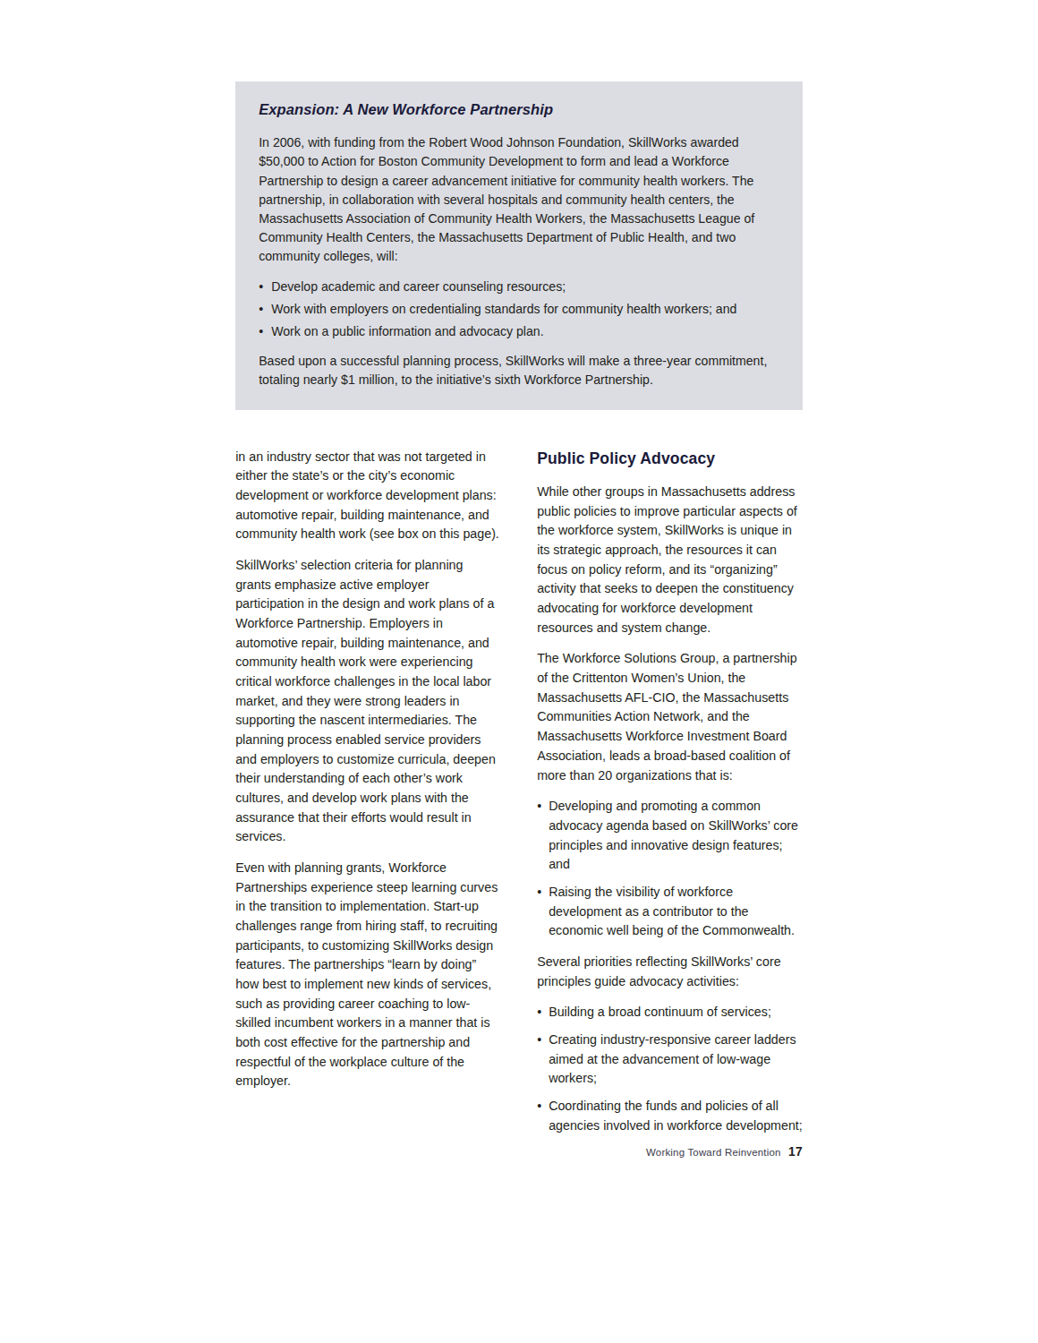Expansion: A New Workforce Partnership
In 2006, with funding from the Robert Wood Johnson Foundation, SkillWorks awarded $50,000 to Action for Boston Community Development to form and lead a Workforce Partnership to design a career advancement initiative for community health workers. The partnership, in collaboration with several hospitals and community health centers, the Massachusetts Association of Community Health Workers, the Massachusetts League of Community Health Centers, the Massachusetts Department of Public Health, and two community colleges, will:
Develop academic and career counseling resources;
Work with employers on credentialing standards for community health workers; and
Work on a public information and advocacy plan.
Based upon a successful planning process, SkillWorks will make a three-year commitment, totaling nearly $1 million, to the initiative’s sixth Workforce Partnership.
in an industry sector that was not targeted in either the state’s or the city’s economic development or workforce development plans: automotive repair, building maintenance, and community health work (see box on this page).
SkillWorks’ selection criteria for planning grants emphasize active employer participation in the design and work plans of a Workforce Partnership. Employers in automotive repair, building maintenance, and community health work were experiencing critical workforce challenges in the local labor market, and they were strong leaders in supporting the nascent intermediaries. The planning process enabled service providers and employers to customize curricula, deepen their understanding of each other’s work cultures, and develop work plans with the assurance that their efforts would result in services.
Even with planning grants, Workforce Partnerships experience steep learning curves in the transition to implementation. Start-up challenges range from hiring staff, to recruiting participants, to customizing SkillWorks design features. The partnerships “learn by doing” how best to implement new kinds of services, such as providing career coaching to low-skilled incumbent workers in a manner that is both cost effective for the partnership and respectful of the workplace culture of the employer.
Public Policy Advocacy
While other groups in Massachusetts address public policies to improve particular aspects of the workforce system, SkillWorks is unique in its strategic approach, the resources it can focus on policy reform, and its “organizing” activity that seeks to deepen the constituency advocating for workforce development resources and system change.
The Workforce Solutions Group, a partnership of the Crittenton Women’s Union, the Massachusetts AFL-CIO, the Massachusetts Communities Action Network, and the Massachusetts Workforce Investment Board Association, leads a broad-based coalition of more than 20 organizations that is:
Developing and promoting a common advocacy agenda based on SkillWorks’ core principles and innovative design features; and
Raising the visibility of workforce development as a contributor to the economic well being of the Commonwealth.
Several priorities reflecting SkillWorks’ core principles guide advocacy activities:
Building a broad continuum of services;
Creating industry-responsive career ladders aimed at the advancement of low-wage workers;
Coordinating the funds and policies of all agencies involved in workforce development;
Working Toward Reinvention 17